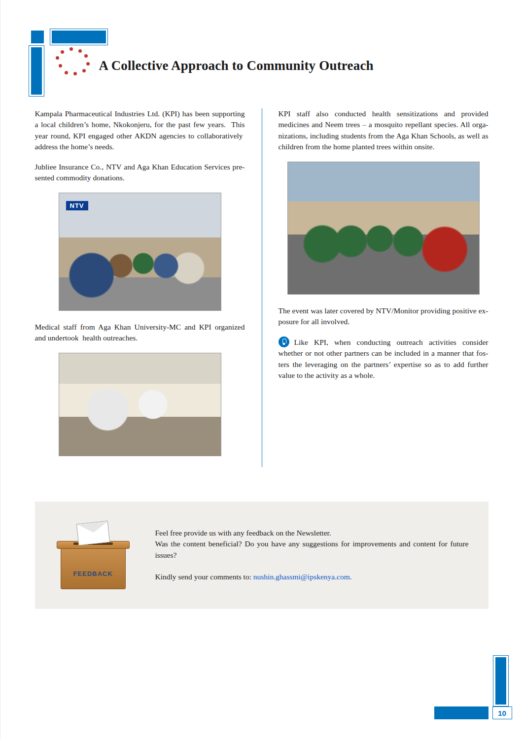A Collective Approach to Community Outreach
Kampala Pharmaceutical Industries Ltd. (KPI) has been supporting a local children’s home, Nkokonjeru, for the past few years. This year round, KPI engaged other AKDN agencies to collaboratively address the home’s needs.
Jubliee Insurance Co., NTV and Aga Khan Education Services presented commodity donations.
Medical staff from Aga Khan University-MC and KPI organized and undertook health outreaches.
KPI staff also conducted health sensitizations and provided medicines and Neem trees – a mosquito repellant species. All organizations, including students from the Aga Khan Schools, as well as children from the home planted trees within onsite.
The event was later covered by NTV/Monitor providing positive exposure for all involved.
Like KPI, when conducting outreach activities consider whether or not other partners can be included in a manner that fosters the leveraging on the partners’ expertise so as to add further value to the activity as a whole.
FEEDBACK
Feel free provide us with any feedback on the Newsletter.
Was the content beneficial? Do you have any suggestions for improvements and content for future issues?
Kindly send your comments to: nushin.ghassmi@ipskenya.com.
10